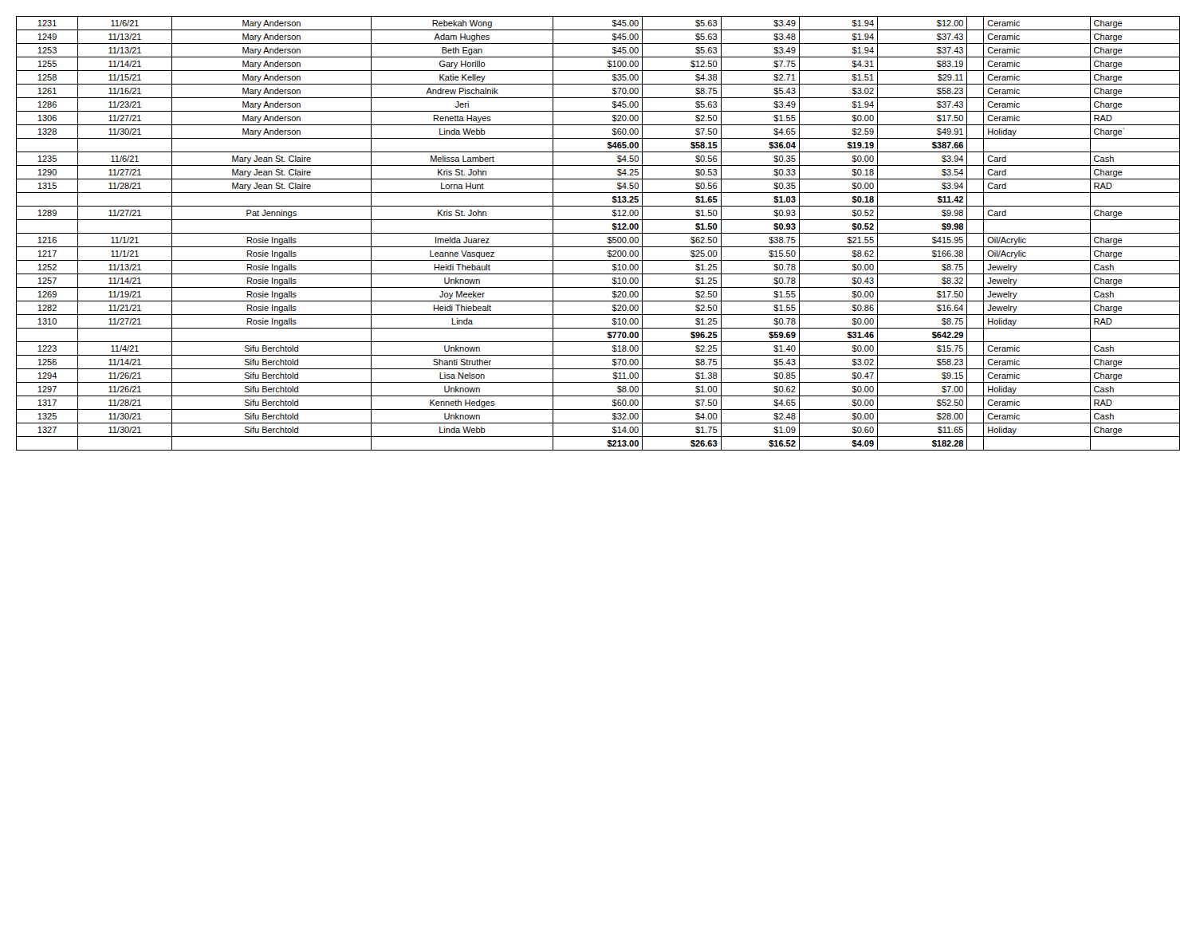| 1231 | 11/6/21 | Mary Anderson | Rebekah Wong | $45.00 | $5.63 | $3.49 | $1.94 | $12.00 | | Ceramic | Charge |
| 1249 | 11/13/21 | Mary Anderson | Adam Hughes | $45.00 | $5.63 | $3.48 | $1.94 | $37.43 | | Ceramic | Charge |
| 1253 | 11/13/21 | Mary Anderson | Beth Egan | $45.00 | $5.63 | $3.49 | $1.94 | $37.43 | | Ceramic | Charge |
| 1255 | 11/14/21 | Mary Anderson | Gary Horillo | $100.00 | $12.50 | $7.75 | $4.31 | $83.19 | | Ceramic | Charge |
| 1258 | 11/15/21 | Mary Anderson | Katie Kelley | $35.00 | $4.38 | $2.71 | $1.51 | $29.11 | | Ceramic | Charge |
| 1261 | 11/16/21 | Mary Anderson | Andrew Pischalnik | $70.00 | $8.75 | $5.43 | $3.02 | $58.23 | | Ceramic | Charge |
| 1286 | 11/23/21 | Mary Anderson | Jeri | $45.00 | $5.63 | $3.49 | $1.94 | $37.43 | | Ceramic | Charge |
| 1306 | 11/27/21 | Mary Anderson | Renetta Hayes | $20.00 | $2.50 | $1.55 | $0.00 | $17.50 | | Ceramic | RAD |
| 1328 | 11/30/21 | Mary Anderson | Linda Webb | $60.00 | $7.50 | $4.65 | $2.59 | $49.91 | | Holiday | Charge` |
| | | | | $465.00 | $58.15 | $36.04 | $19.19 | $387.66 | | | |
| 1235 | 11/6/21 | Mary Jean St. Claire | Melissa Lambert | $4.50 | $0.56 | $0.35 | $0.00 | $3.94 | | Card | Cash |
| 1290 | 11/27/21 | Mary Jean St. Claire | Kris St. John | $4.25 | $0.53 | $0.33 | $0.18 | $3.54 | | Card | Charge |
| 1315 | 11/28/21 | Mary Jean St. Claire | Lorna Hunt | $4.50 | $0.56 | $0.35 | $0.00 | $3.94 | | Card | RAD |
| | | | | $13.25 | $1.65 | $1.03 | $0.18 | $11.42 | | | |
| 1289 | 11/27/21 | Pat Jennings | Kris St. John | $12.00 | $1.50 | $0.93 | $0.52 | $9.98 | | Card | Charge |
| | | | | $12.00 | $1.50 | $0.93 | $0.52 | $9.98 | | | |
| 1216 | 11/1/21 | Rosie Ingalls | Imelda Juarez | $500.00 | $62.50 | $38.75 | $21.55 | $415.95 | | Oil/Acrylic | Charge |
| 1217 | 11/1/21 | Rosie Ingalls | Leanne Vasquez | $200.00 | $25.00 | $15.50 | $8.62 | $166.38 | | Oil/Acrylic | Charge |
| 1252 | 11/13/21 | Rosie Ingalls | Heidi Thebault | $10.00 | $1.25 | $0.78 | $0.00 | $8.75 | | Jewelry | Cash |
| 1257 | 11/14/21 | Rosie Ingalls | Unknown | $10.00 | $1.25 | $0.78 | $0.43 | $8.32 | | Jewelry | Charge |
| 1269 | 11/19/21 | Rosie Ingalls | Joy Meeker | $20.00 | $2.50 | $1.55 | $0.00 | $17.50 | | Jewelry | Cash |
| 1282 | 11/21/21 | Rosie Ingalls | Heidi Thiebealt | $20.00 | $2.50 | $1.55 | $0.86 | $16.64 | | Jewelry | Charge |
| 1310 | 11/27/21 | Rosie Ingalls | Linda | $10.00 | $1.25 | $0.78 | $0.00 | $8.75 | | Holiday | RAD |
| | | | | $770.00 | $96.25 | $59.69 | $31.46 | $642.29 | | | |
| 1223 | 11/4/21 | Sifu Berchtold | Unknown | $18.00 | $2.25 | $1.40 | $0.00 | $15.75 | | Ceramic | Cash |
| 1256 | 11/14/21 | Sifu Berchtold | Shanti Struther | $70.00 | $8.75 | $5.43 | $3.02 | $58.23 | | Ceramic | Charge |
| 1294 | 11/26/21 | Sifu Berchtold | Lisa Nelson | $11.00 | $1.38 | $0.85 | $0.47 | $9.15 | | Ceramic | Charge |
| 1297 | 11/26/21 | Sifu Berchtold | Unknown | $8.00 | $1.00 | $0.62 | $0.00 | $7.00 | | Holiday | Cash |
| 1317 | 11/28/21 | Sifu Berchtold | Kenneth Hedges | $60.00 | $7.50 | $4.65 | $0.00 | $52.50 | | Ceramic | RAD |
| 1325 | 11/30/21 | Sifu Berchtold | Unknown | $32.00 | $4.00 | $2.48 | $0.00 | $28.00 | | Ceramic | Cash |
| 1327 | 11/30/21 | Sifu Berchtold | Linda Webb | $14.00 | $1.75 | $1.09 | $0.60 | $11.65 | | Holiday | Charge |
| | | | | $213.00 | $26.63 | $16.52 | $4.09 | $182.28 | | | |